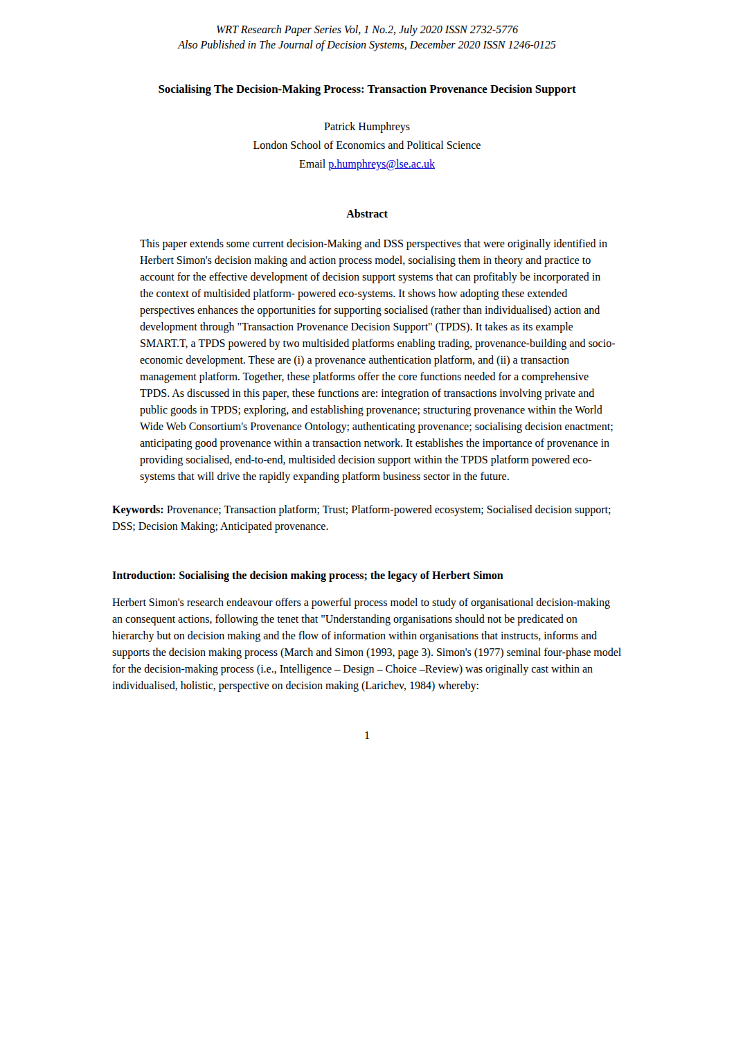WRT Research Paper Series Vol, 1 No.2, July 2020 ISSN 2732-5776
Also Published in The Journal of Decision Systems, December 2020 ISSN 1246-0125
Socialising The Decision-Making Process: Transaction Provenance Decision Support
Patrick Humphreys
London School of Economics and Political Science
Email p.humphreys@lse.ac.uk
Abstract
This paper extends some current decision-Making and DSS perspectives that were originally identified in Herbert Simon's decision making and action process model, socialising them in theory and practice to account for the effective development of decision support systems that can profitably be incorporated in the context of multisided platform- powered eco-systems. It shows how adopting these extended perspectives enhances the opportunities for supporting socialised (rather than individualised) action and development through "Transaction Provenance Decision Support" (TPDS). It takes as its example SMART.T, a TPDS powered by two multisided platforms enabling trading, provenance-building and socio-economic development. These are (i) a provenance authentication platform, and (ii) a transaction management platform. Together, these platforms offer the core functions needed for a comprehensive TPDS. As discussed in this paper, these functions are: integration of transactions involving private and public goods in TPDS; exploring, and establishing provenance; structuring provenance within the World Wide Web Consortium's Provenance Ontology; authenticating provenance; socialising decision enactment; anticipating good provenance within a transaction network. It establishes the importance of provenance in providing socialised, end-to-end, multisided decision support within the TPDS platform powered eco-systems that will drive the rapidly expanding platform business sector in the future.
Keywords: Provenance; Transaction platform; Trust; Platform-powered ecosystem; Socialised decision support; DSS; Decision Making; Anticipated provenance.
Introduction: Socialising the decision making process; the legacy of Herbert Simon
Herbert Simon's research endeavour offers a powerful process model to study of organisational decision-making an consequent actions, following the tenet that "Understanding organisations should not be predicated on hierarchy but on decision making and the flow of information within organisations that instructs, informs and supports the decision making process (March and Simon (1993, page 3). Simon's (1977) seminal four-phase model for the decision-making process (i.e., Intelligence – Design – Choice –Review) was originally cast within an individualised, holistic, perspective on decision making (Larichev, 1984) whereby:
1